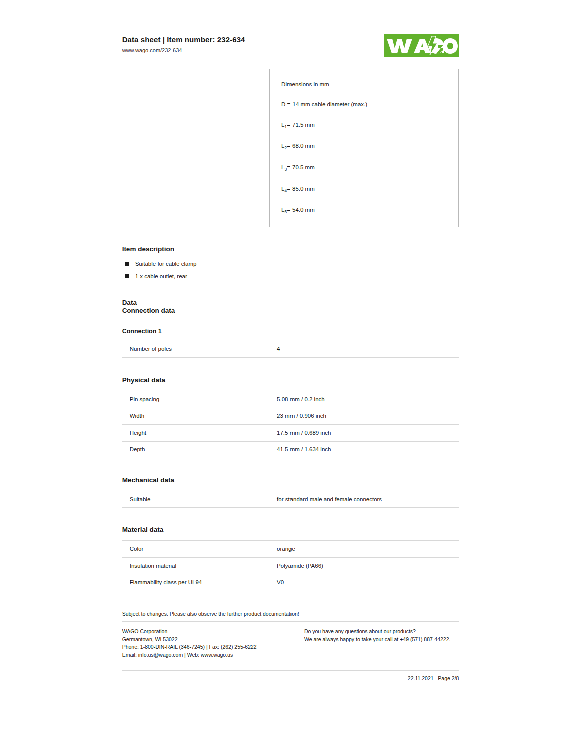Data sheet | Item number: 232-634
www.wago.com/232-634
Dimensions in mm
D = 14 mm cable diameter (max.)
L1= 71.5 mm
L2= 68.0 mm
L3= 70.5 mm
L4= 85.0 mm
L5= 54.0 mm
Item description
Suitable for cable clamp
1 x cable outlet, rear
Data
Connection data
Connection 1
| Number of poles | 4 |
Physical data
| Pin spacing | 5.08 mm / 0.2 inch |
| Width | 23 mm / 0.906 inch |
| Height | 17.5 mm / 0.689 inch |
| Depth | 41.5 mm / 1.634 inch |
Mechanical data
| Suitable | for standard male and female connectors |
Material data
| Color | orange |
| Insulation material | Polyamide (PA66) |
| Flammability class per UL94 | V0 |
Subject to changes. Please also observe the further product documentation!
WAGO Corporation
Germantown, WI 53022
Phone: 1-800-DIN-RAIL (346-7245) | Fax: (262) 255-6222
Email: info.us@wago.com | Web: www.wago.us
Do you have any questions about our products?
We are always happy to take your call at +49 (571) 887-44222.
22.11.2021 Page 2/8